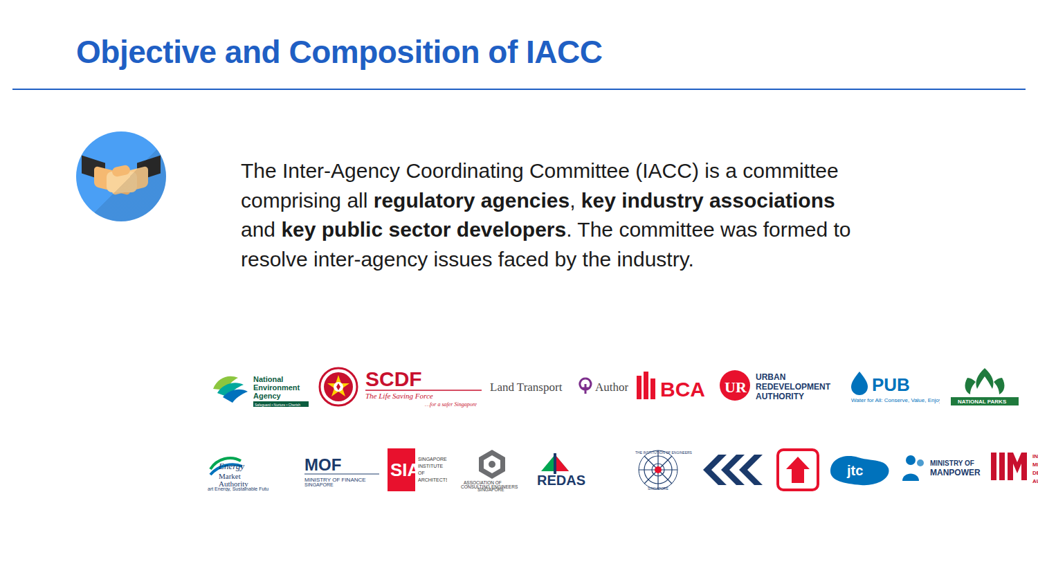Objective and Composition of IACC
The Inter-Agency Coordinating Committee (IACC) is a committee comprising all regulatory agencies, key industry associations and key public sector developers. The committee was formed to resolve inter-agency issues faced by the industry.
National Environment Agency Safeguard • Nurture • Cherish
SCDF The Life Saving Force …for a safer Singapore
Land Transport Authority
BCA
UR URBAN REDEVELOPMENT AUTHORITY
PUB Water for All: Conserve, Value, Enjoy
NATIONAL PARKS
Energy Market Authority art Energy, Sustainable Futu
MOF MINISTRY OF FINANCE SINGAPORE
SIA SINGAPORE INSTITUTE OF ARCHITECTS
ASSOCIATION OF CONSULTING ENGINEERS SINGAPORE
REDAS
THE INSTITUTION OF ENGINEERS SINGAPORE
jtc
MINISTRY OF MANPOWER
INFOCOMM MEDIA DEVELOPMENT AUTHORITY